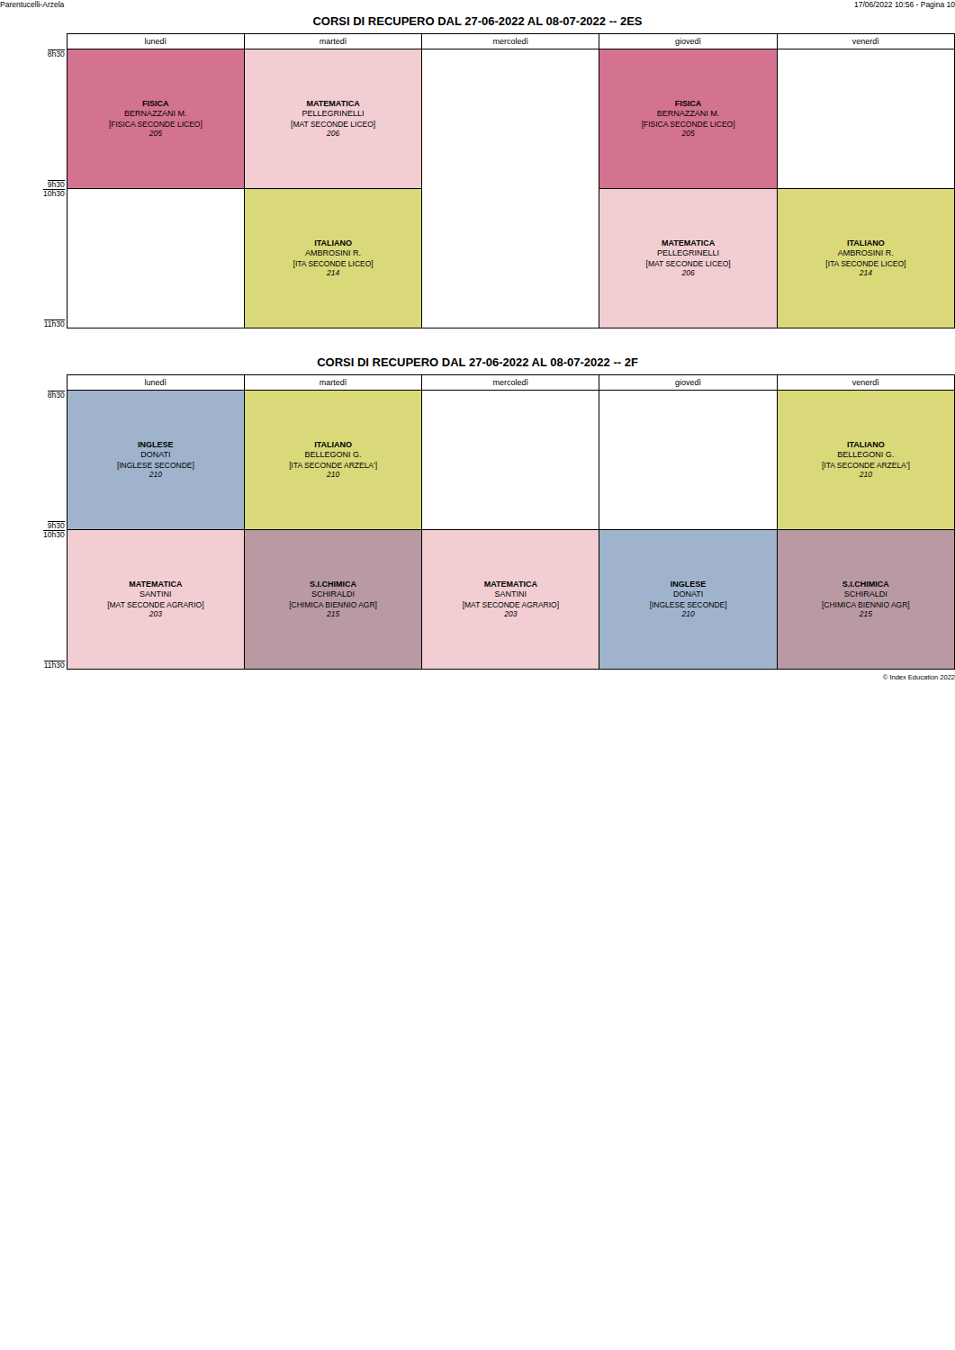Parentucelli-Arzela
17/06/2022 10:56 - Pagina 10
CORSI DI RECUPERO DAL 27-06-2022 AL 08-07-2022 -- 2ES
| | lunedì | martedì | mercoledì | giovedì | venerdì |
| --- | --- | --- | --- | --- | --- |
| 8h30 9h30 | FISICA BERNAZZANI M. [FISICA SECONDE LICEO] 205 | MATEMATICA PELLEGRINELLI [MAT SECONDE LICEO] 206 | | FISICA BERNAZZANI M. [FISICA SECONDE LICEO] 205 | |
| 10h30 11h30 | | ITALIANO AMBROSINI R. [ITA SECONDE LICEO] 214 | MATEMATICA PELLEGRINELLI [MAT SECONDE LICEO] 206 | ITALIANO AMBROSINI R. [ITA SECONDE LICEO] 214 |
CORSI DI RECUPERO DAL 27-06-2022 AL 08-07-2022 -- 2F
| | lunedì | martedì | mercoledì | giovedì | venerdì |
| --- | --- | --- | --- | --- | --- |
| 8h30 9h30 | INGLESE DONATI [INGLESE SECONDE] 210 | ITALIANO BELLEGONI G. [ITA SECONDE ARZELA'] 210 | | | ITALIANO BELLEGONI G. [ITA SECONDE ARZELA'] 210 |
| 10h30 11h30 | MATEMATICA SANTINI [MAT SECONDE AGRARIO] 203 | S.I.CHIMICA SCHIRALDI [CHIMICA BIENNIO AGR] 215 | MATEMATICA SANTINI [MAT SECONDE AGRARIO] 203 | INGLESE DONATI [INGLESE SECONDE] 210 | S.I.CHIMICA SCHIRALDI [CHIMICA BIENNIO AGR] 215 |
© Index Education 2022